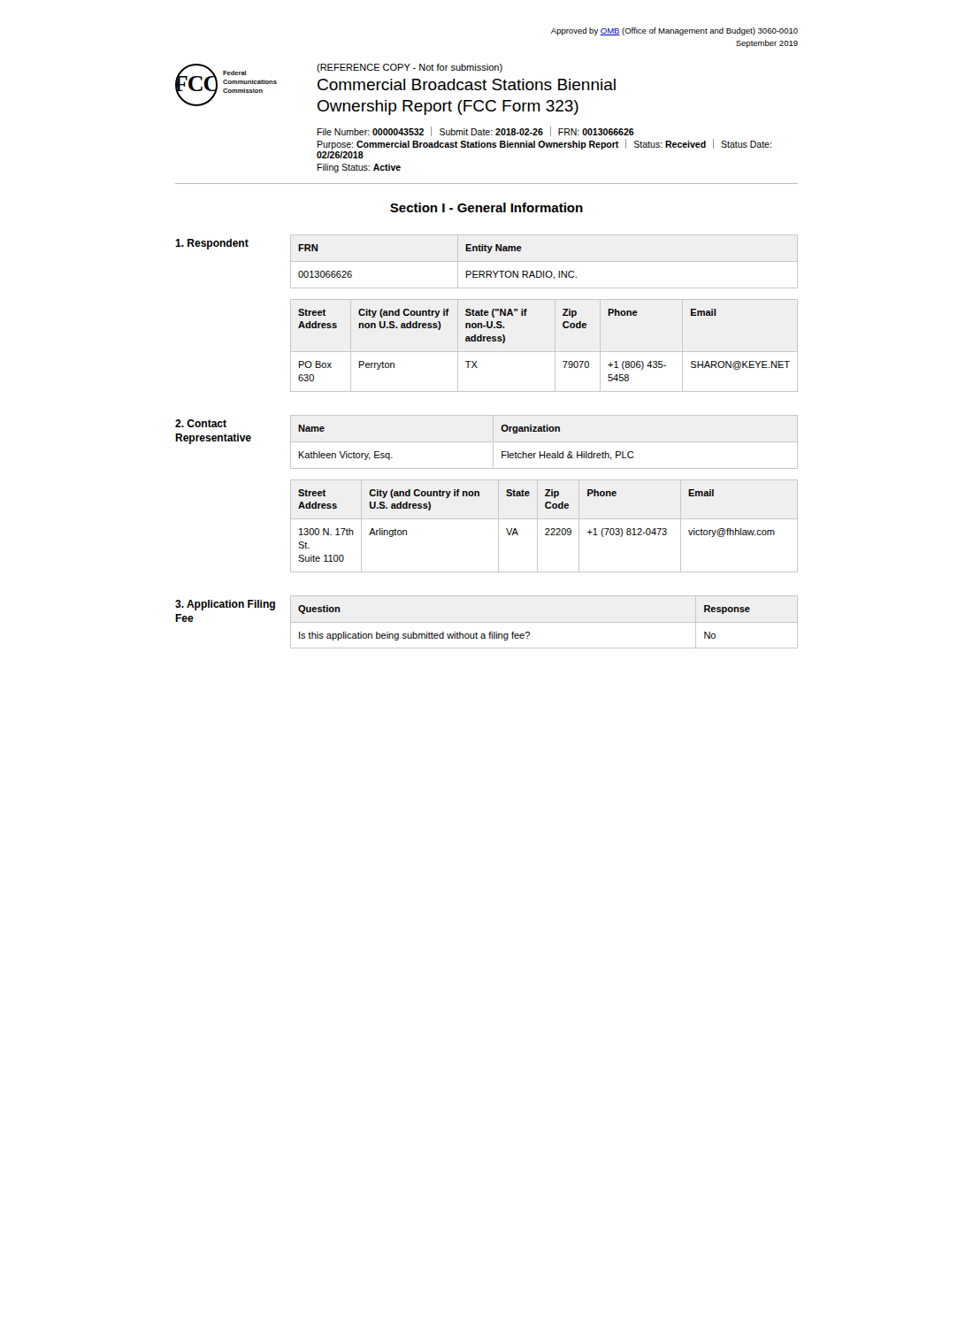Approved by OMB (Office of Management and Budget) 3060-0010
September 2019
FCC
Federal
Communications
Commission
(REFERENCE COPY - Not for submission)
Commercial Broadcast Stations Biennial
Ownership Report (FCC Form 323)
File Number: 0000043532 Submit Date: 2018-02-26 FRN: 0013066626
Purpose: Commercial Broadcast Stations Biennial Ownership Report Status: Received Status Date: 02/26/2018
Filing Status: Active
Section I - General Information
1. Respondent
| FRN | Entity Name |
| --- | --- |
| 0013066626 | PERRYTON RADIO, INC. |
| Street Address | City (and Country if non U.S. address) | State ("NA" if non-U.S. address) | Zip Code | Phone | Email |
| --- | --- | --- | --- | --- | --- |
| PO Box 630 | Perryton | TX | 79070 | +1 (806) 435-5458 | SHARON@KEYE.NET |
2. Contact Representative
| Name | Organization |
| --- | --- |
| Kathleen Victory, Esq. | Fletcher Heald & Hildreth, PLC |
| Street Address | City (and Country if non U.S. address) | State | Zip Code | Phone | Email |
| --- | --- | --- | --- | --- | --- |
| 1300 N. 17th St. Suite 1100 | Arlington | VA | 22209 | +1 (703) 812-0473 | victory@fhhlaw.com |
3. Application Filing Fee
| Question | Response |
| --- | --- |
| Is this application being submitted without a filing fee? | No |